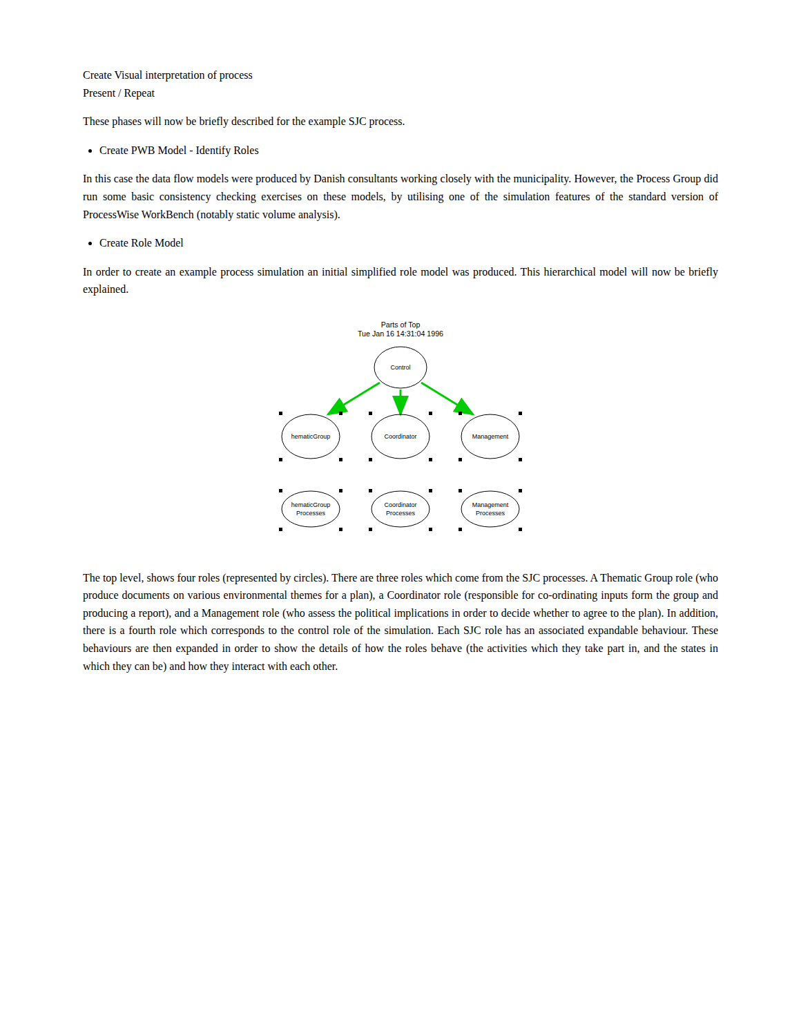Create Visual interpretation of process
Present / Repeat
These phases will now be briefly described for the example SJC process.
Create PWB Model - Identify Roles
In this case the data flow models were produced by Danish consultants working closely with the municipality. However, the Process Group did run some basic consistency checking exercises on these models, by utilising one of the simulation features of the standard version of ProcessWise WorkBench (notably static volume analysis).
Create Role Model
In order to create an example process simulation an initial simplified role model was produced. This hierarchical model will now be briefly explained.
Parts of Top
Tue Jan 16 14:31:04 1996
Control hematicGroup Coordinator Management hematicGroup Processes Coordinator Processes Management Processes
The top level, shows four roles (represented by circles). There are three roles which come from the SJC processes. A Thematic Group role (who produce documents on various environmental themes for a plan), a Coordinator role (responsible for co-ordinating inputs form the group and producing a report), and a Management role (who assess the political implications in order to decide whether to agree to the plan). In addition, there is a fourth role which corresponds to the control role of the simulation. Each SJC role has an associated expandable behaviour. These behaviours are then expanded in order to show the details of how the roles behave (the activities which they take part in, and the states in which they can be) and how they interact with each other.